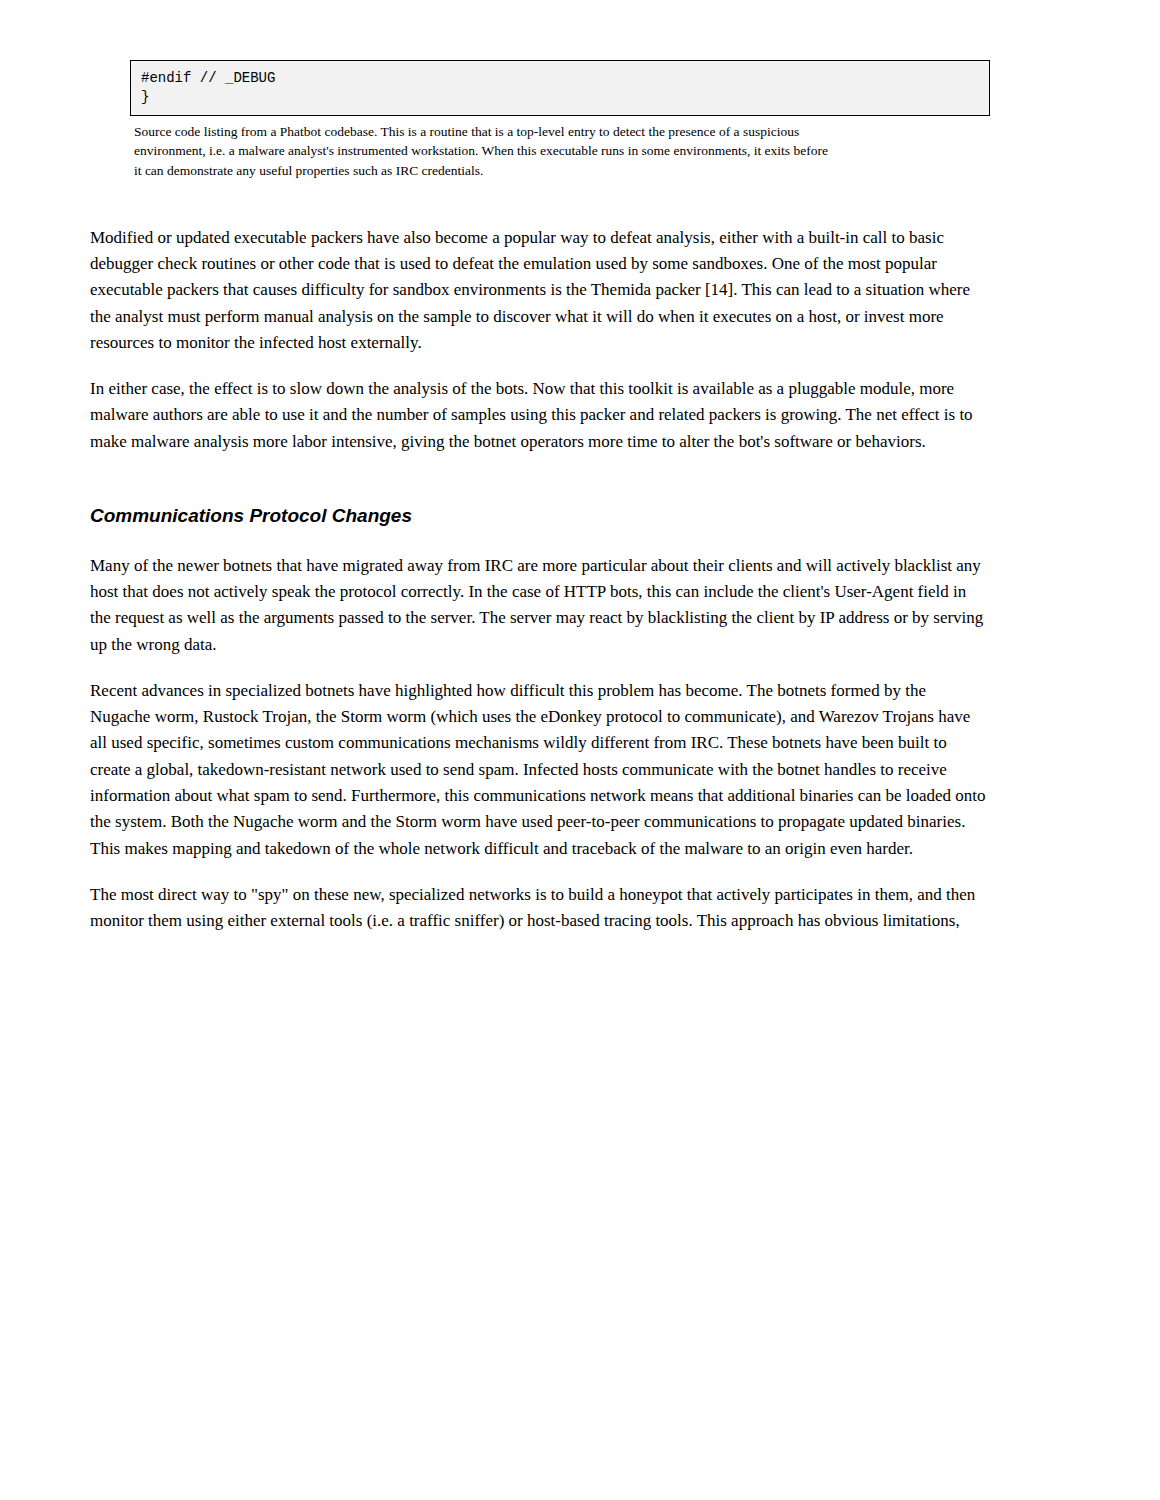#endif // _DEBUG
}
Source code listing from a Phatbot codebase. This is a routine that is a top-level entry to detect the presence of a suspicious environment, i.e. a malware analyst's instrumented workstation. When this executable runs in some environments, it exits before it can demonstrate any useful properties such as IRC credentials.
Modified or updated executable packers have also become a popular way to defeat analysis, either with a built-in call to basic debugger check routines or other code that is used to defeat the emulation used by some sandboxes. One of the most popular executable packers that causes difficulty for sandbox environments is the Themida packer [14]. This can lead to a situation where the analyst must perform manual analysis on the sample to discover what it will do when it executes on a host, or invest more resources to monitor the infected host externally.
In either case, the effect is to slow down the analysis of the bots. Now that this toolkit is available as a pluggable module, more malware authors are able to use it and the number of samples using this packer and related packers is growing. The net effect is to make malware analysis more labor intensive, giving the botnet operators more time to alter the bot's software or behaviors.
Communications Protocol Changes
Many of the newer botnets that have migrated away from IRC are more particular about their clients and will actively blacklist any host that does not actively speak the protocol correctly. In the case of HTTP bots, this can include the client's User-Agent field in the request as well as the arguments passed to the server. The server may react by blacklisting the client by IP address or by serving up the wrong data.
Recent advances in specialized botnets have highlighted how difficult this problem has become. The botnets formed by the Nugache worm, Rustock Trojan, the Storm worm (which uses the eDonkey protocol to communicate), and Warezov Trojans have all used specific, sometimes custom communications mechanisms wildly different from IRC. These botnets have been built to create a global, takedown-resistant network used to send spam. Infected hosts communicate with the botnet handles to receive information about what spam to send. Furthermore, this communications network means that additional binaries can be loaded onto the system. Both the Nugache worm and the Storm worm have used peer-to-peer communications to propagate updated binaries. This makes mapping and takedown of the whole network difficult and traceback of the malware to an origin even harder.
The most direct way to "spy" on these new, specialized networks is to build a honeypot that actively participates in them, and then monitor them using either external tools (i.e. a traffic sniffer) or host-based tracing tools. This approach has obvious limitations,